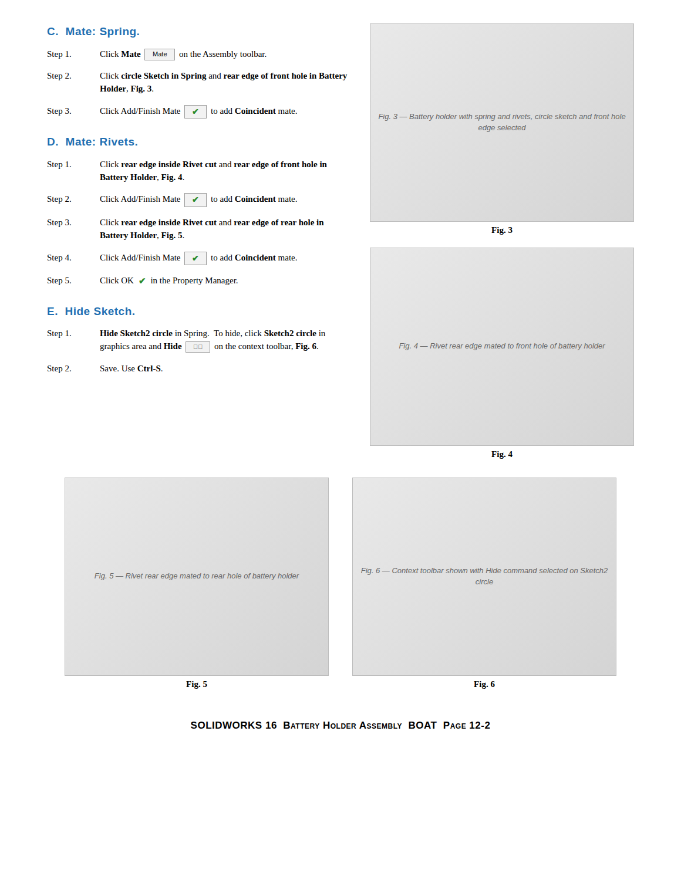C. Mate: Spring.
Step 1.
Click Mate Mate on the Assembly toolbar.
Step 2.
Click circle Sketch in Spring and rear edge of front hole in Battery Holder, Fig. 3.
Step 3.
Click Add/Finish Mate ✔ to add Coincident mate.
D. Mate: Rivets.
Step 1.
Click rear edge inside Rivet cut and rear edge of front hole in Battery Holder, Fig. 4.
Step 2.
Click Add/Finish Mate ✔ to add Coincident mate.
Step 3.
Click rear edge inside Rivet cut and rear edge of rear hole in Battery Holder, Fig. 5.
Step 4.
Click Add/Finish Mate ✔ to add Coincident mate.
Step 5.
Click OK ✔ in the Property Manager.
E. Hide Sketch.
Step 1.
Hide Sketch2 circle in Spring. To hide, click Sketch2 circle in graphics area and Hide 👁⃠ on the context toolbar, Fig. 6.
Step 2.
Save. Use Ctrl-S.
Fig. 3 — Battery holder with spring and rivets, circle sketch and front hole edge selected
Fig. 3
Fig. 4 — Rivet rear edge mated to front hole of battery holder
Fig. 4
Fig. 5 — Rivet rear edge mated to rear hole of battery holder
Fig. 5
Fig. 6 — Context toolbar shown with Hide command selected on Sketch2 circle
Fig. 6
SOLIDWORKS 16 Battery Holder Assembly BOAT Page 12-2